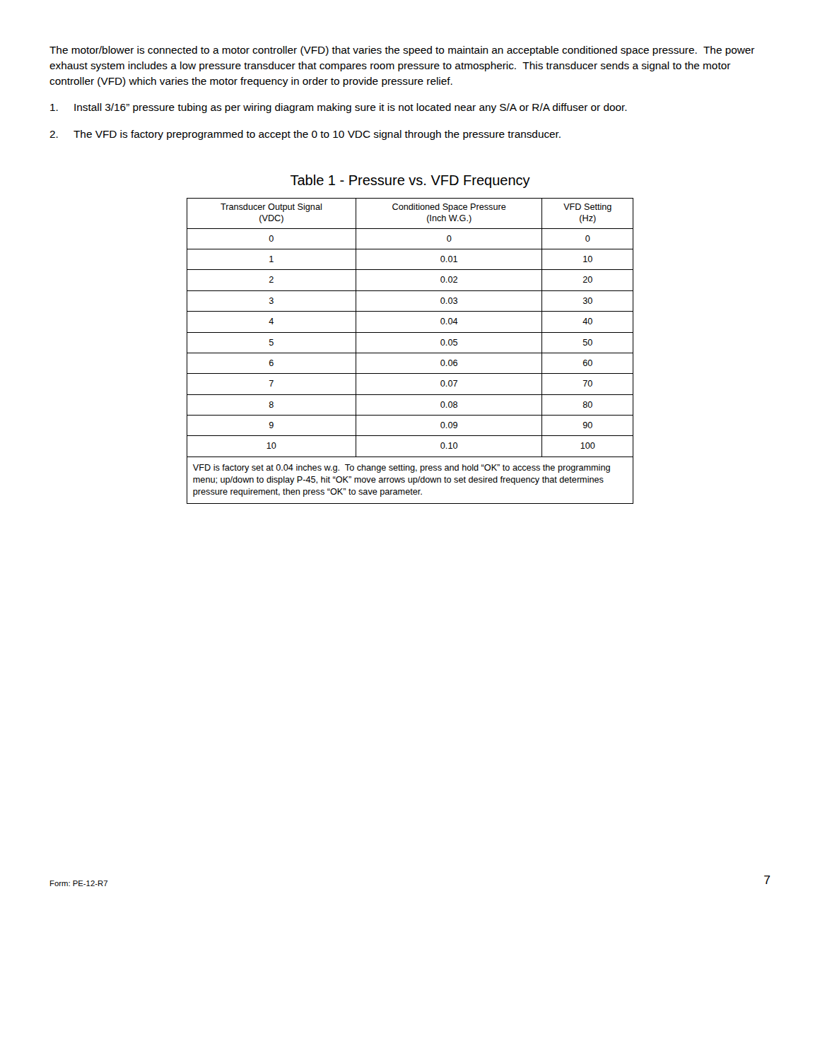The motor/blower is connected to a motor controller (VFD) that varies the speed to maintain an acceptable conditioned space pressure. The power exhaust system includes a low pressure transducer that compares room pressure to atmospheric. This transducer sends a signal to the motor controller (VFD) which varies the motor frequency in order to provide pressure relief.
Install 3/16” pressure tubing as per wiring diagram making sure it is not located near any S/A or R/A diffuser or door.
The VFD is factory preprogrammed to accept the 0 to 10 VDC signal through the pressure transducer.
Table 1 - Pressure vs. VFD Frequency
| Transducer Output Signal (VDC) | Conditioned Space Pressure (Inch W.G.) | VFD Setting (Hz) |
| --- | --- | --- |
| 0 | 0 | 0 |
| 1 | 0.01 | 10 |
| 2 | 0.02 | 20 |
| 3 | 0.03 | 30 |
| 4 | 0.04 | 40 |
| 5 | 0.05 | 50 |
| 6 | 0.06 | 60 |
| 7 | 0.07 | 70 |
| 8 | 0.08 | 80 |
| 9 | 0.09 | 90 |
| 10 | 0.10 | 100 |
| VFD is factory set at 0.04 inches w.g. To change setting, press and hold “OK” to access the programming menu; up/down to display P-45, hit “OK” move arrows up/down to set desired frequency that determines pressure requirement, then press “OK” to save parameter. |
Form: PE-12-R7 7